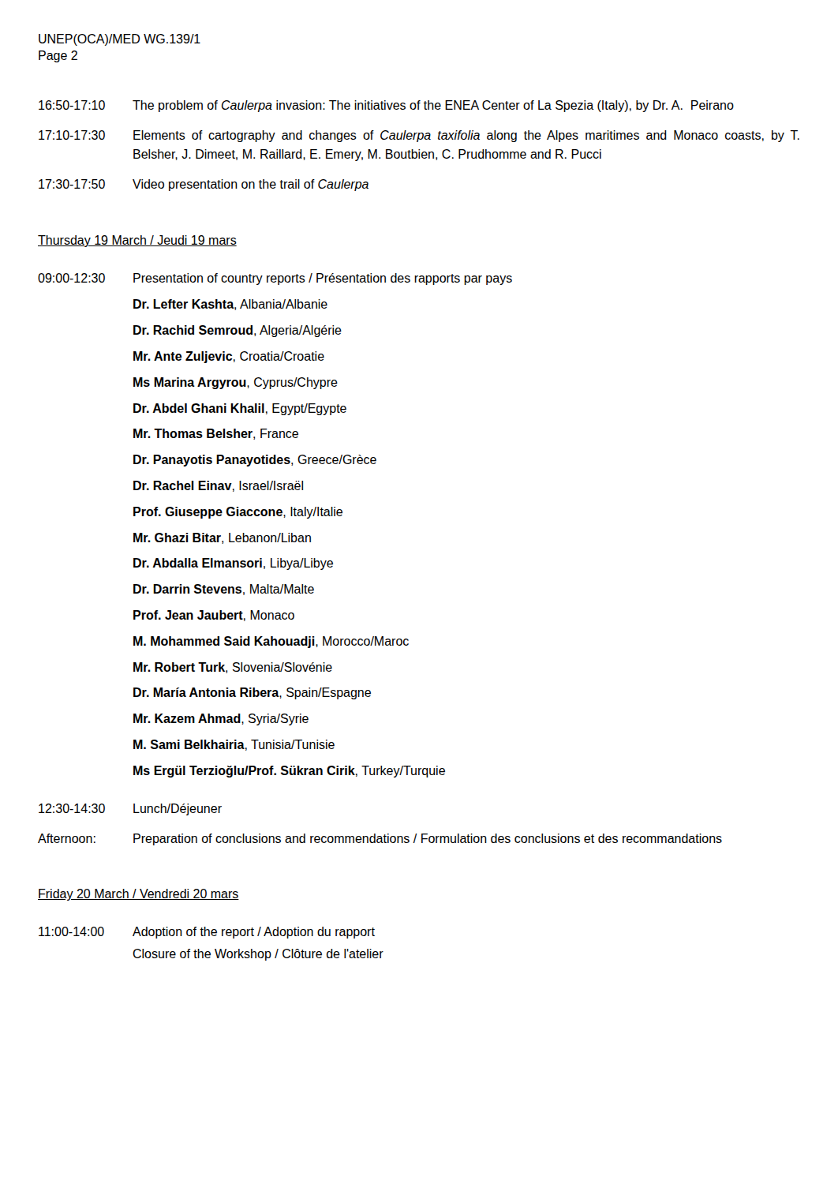UNEP(OCA)/MED WG.139/1
Page 2
| 16:50-17:10 | The problem of Caulerpa invasion: The initiatives of the ENEA Center of La Spezia (Italy), by Dr. A. Peirano |
| 17:10-17:30 | Elements of cartography and changes of Caulerpa taxifolia along the Alpes maritimes and Monaco coasts, by T. Belsher, J. Dimeet, M. Raillard, E. Emery, M. Boutbien, C. Prudhomme and R. Pucci |
| 17:30-17:50 | Video presentation on the trail of Caulerpa |
Thursday 19 March / Jeudi 19 mars
| 09:00-12:30 | Presentation of country reports / Présentation des rapports par pays Dr. Lefter Kashta , Albania/Albanie Dr. Rachid Semroud , Algeria/Algérie Mr. Ante Zuljevic , Croatia/Croatie Ms Marina Argyrou , Cyprus/Chypre Dr. Abdel Ghani Khalil , Egypt/Egypte Mr. Thomas Belsher , France Dr. Panayotis Panayotides , Greece/Grèce Dr. Rachel Einav , Israel/Israël Prof. Giuseppe Giaccone , Italy/Italie Mr. Ghazi Bitar , Lebanon/Liban Dr. Abdalla Elmansori , Libya/Libye Dr. Darrin Stevens , Malta/Malte Prof. Jean Jaubert , Monaco M. Mohammed Said Kahouadji , Morocco/Maroc Mr. Robert Turk , Slovenia/Slovénie Dr. María Antonia Ribera , Spain/Espagne Mr. Kazem Ahmad , Syria/Syrie M. Sami Belkhairia , Tunisia/Tunisie Ms Ergül Terzioğlu/Prof. Sükran Cirik , Turkey/Turquie |
| 12:30-14:30 | Lunch/Déjeuner |
| Afternoon: | Preparation of conclusions and recommendations / Formulation des conclusions et des recommandations |
Friday 20 March / Vendredi 20 mars
| 11:00-14:00 | Adoption of the report / Adoption du rapport Closure of the Workshop / Clôture de l'atelier |